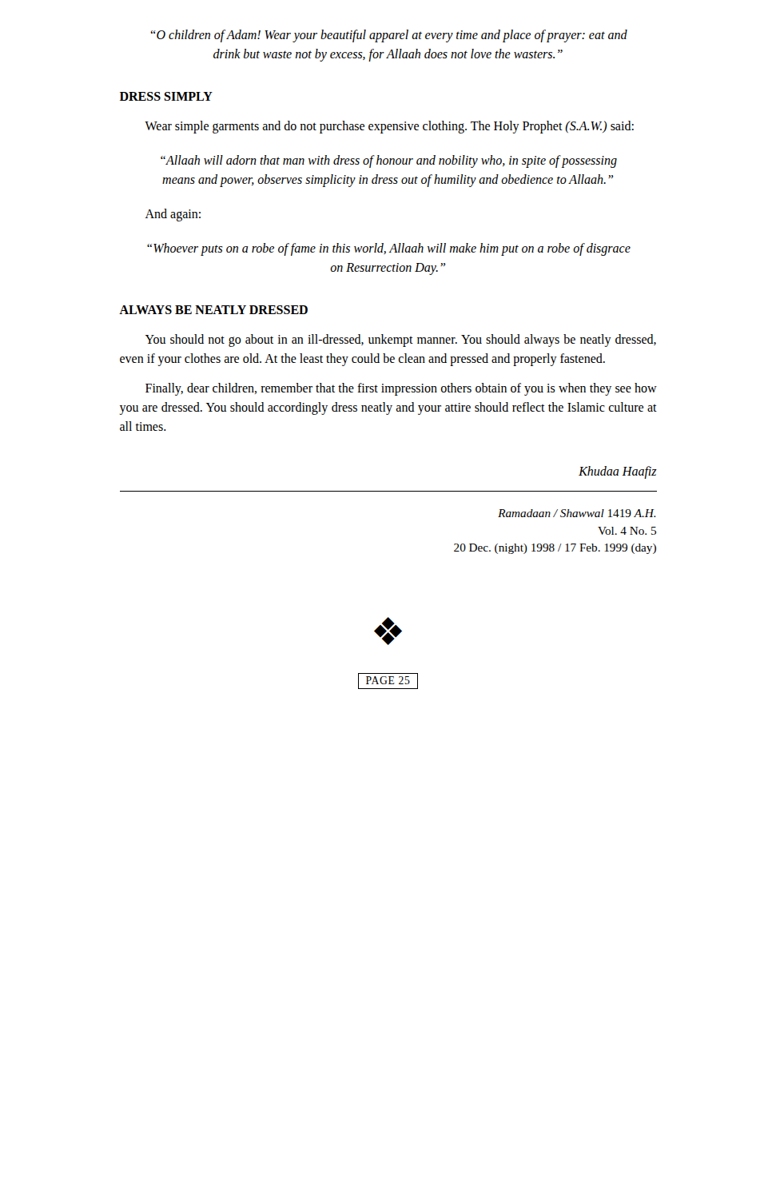“O children of Adam! Wear your beautiful apparel at every time and place of prayer: eat and drink but waste not by excess, for Allaah does not love the wasters.”
Dress Simply
Wear simple garments and do not purchase expensive clothing. The Holy Prophet (S.A.W.) said:
“Allaah will adorn that man with dress of honour and nobility who, in spite of possessing means and power, observes simplicity in dress out of humility and obedience to Allaah.”
And again:
“Whoever puts on a robe of fame in this world, Allaah will make him put on a robe of disgrace on Resurrection Day.”
Always Be Neatly Dressed
You should not go about in an ill-dressed, unkempt manner. You should always be neatly dressed, even if your clothes are old. At the least they could be clean and pressed and properly fastened.
Finally, dear children, remember that the first impression others obtain of you is when they see how you are dressed. You should accordingly dress neatly and your attire should reflect the Islamic culture at all times.
Khudaa Haafiz
Ramadaan / Shawwal 1419 A.H.
Vol. 4 No. 5
20 Dec. (night) 1998 / 17 Feb. 1999 (day)
❖
PAGE 25